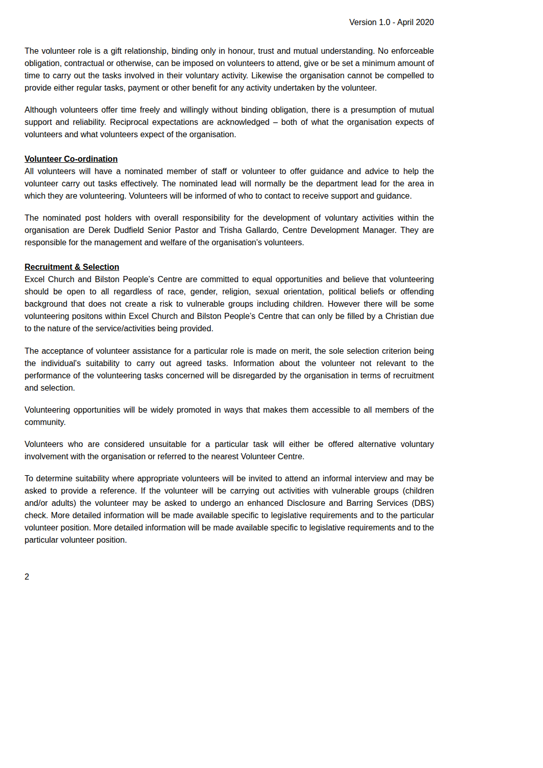Version 1.0 - April 2020
The volunteer role is a gift relationship, binding only in honour, trust and mutual understanding. No enforceable obligation, contractual or otherwise, can be imposed on volunteers to attend, give or be set a minimum amount of time to carry out the tasks involved in their voluntary activity. Likewise the organisation cannot be compelled to provide either regular tasks, payment or other benefit for any activity undertaken by the volunteer.
Although volunteers offer time freely and willingly without binding obligation, there is a presumption of mutual support and reliability. Reciprocal expectations are acknowledged – both of what the organisation expects of volunteers and what volunteers expect of the organisation.
Volunteer Co-ordination
All volunteers will have a nominated member of staff or volunteer to offer guidance and advice to help the volunteer carry out tasks effectively. The nominated lead will normally be the department lead for the area in which they are volunteering. Volunteers will be informed of who to contact to receive support and guidance.
The nominated post holders with overall responsibility for the development of voluntary activities within the organisation are Derek Dudfield Senior Pastor and Trisha Gallardo, Centre Development Manager. They are responsible for the management and welfare of the organisation's volunteers.
Recruitment & Selection
Excel Church and Bilston People’s Centre are committed to equal opportunities and believe that volunteering should be open to all regardless of race, gender, religion, sexual orientation, political beliefs or offending background that does not create a risk to vulnerable groups including children. However there will be some volunteering positons within Excel Church and Bilston People’s Centre that can only be filled by a Christian due to the nature of the service/activities being provided.
The acceptance of volunteer assistance for a particular role is made on merit, the sole selection criterion being the individual's suitability to carry out agreed tasks. Information about the volunteer not relevant to the performance of the volunteering tasks concerned will be disregarded by the organisation in terms of recruitment and selection.
Volunteering opportunities will be widely promoted in ways that makes them accessible to all members of the community.
Volunteers who are considered unsuitable for a particular task will either be offered alternative voluntary involvement with the organisation or referred to the nearest Volunteer Centre.
To determine suitability where appropriate volunteers will be invited to attend an informal interview and may be asked to provide a reference. If the volunteer will be carrying out activities with vulnerable groups (children and/or adults) the volunteer may be asked to undergo an enhanced Disclosure and Barring Services (DBS) check. More detailed information will be made available specific to legislative requirements and to the particular volunteer position. More detailed information will be made available specific to legislative requirements and to the particular volunteer position.
2